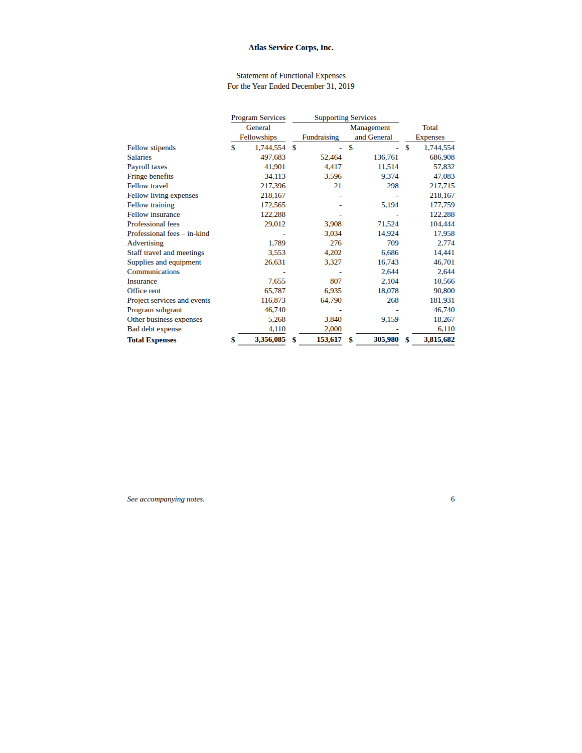Atlas Service Corps, Inc.
Statement of Functional Expenses
For the Year Ended December 31, 2019
| | Program Services | | Supporting Services | | |
| | General | | | Management | | Total |
| | Fellowships | | Fundraising | and General | | Expenses |
| Fellow stipends | $ | 1,744,554 | | $ | - | | $ | - | | $ | 1,744,554 |
| Salaries | | 497,683 | | | 52,464 | | | 136,761 | | | 686,908 |
| Payroll taxes | | 41,901 | | | 4,417 | | | 11,514 | | | 57,832 |
| Fringe benefits | | 34,113 | | | 3,596 | | | 9,374 | | | 47,083 |
| Fellow travel | | 217,396 | | | 21 | | | 298 | | | 217,715 |
| Fellow living expenses | | 218,167 | | | - | | | - | | | 218,167 |
| Fellow training | | 172,565 | | | - | | | 5,194 | | | 177,759 |
| Fellow insurance | | 122,288 | | | - | | | - | | | 122,288 |
| Professional fees | | 29,012 | | | 3,908 | | | 71,524 | | | 104,444 |
| Professional fees – in-kind | | - | | | 3,034 | | | 14,924 | | | 17,958 |
| Advertising | | 1,789 | | | 276 | | | 709 | | | 2,774 |
| Staff travel and meetings | | 3,553 | | | 4,202 | | | 6,686 | | | 14,441 |
| Supplies and equipment | | 26,631 | | | 3,327 | | | 16,743 | | | 46,701 |
| Communications | | - | | | - | | | 2,644 | | | 2,644 |
| Insurance | | 7,655 | | | 807 | | | 2,104 | | | 10,566 |
| Office rent | | 65,787 | | | 6,935 | | | 18,078 | | | 90,800 |
| Project services and events | | 116,873 | | | 64,790 | | | 268 | | | 181,931 |
| Program subgrant | | 46,740 | | | - | | | - | | | 46,740 |
| Other business expenses | | 5,268 | | | 3,840 | | | 9,159 | | | 18,267 |
| Bad debt expense | | 4,110 | | | 2,000 | | | - | | | 6,110 |
| Total Expenses | $ | 3,356,085 | | $ | 153,617 | | $ | 305,980 | | $ | 3,815,682 |
See accompanying notes. 6